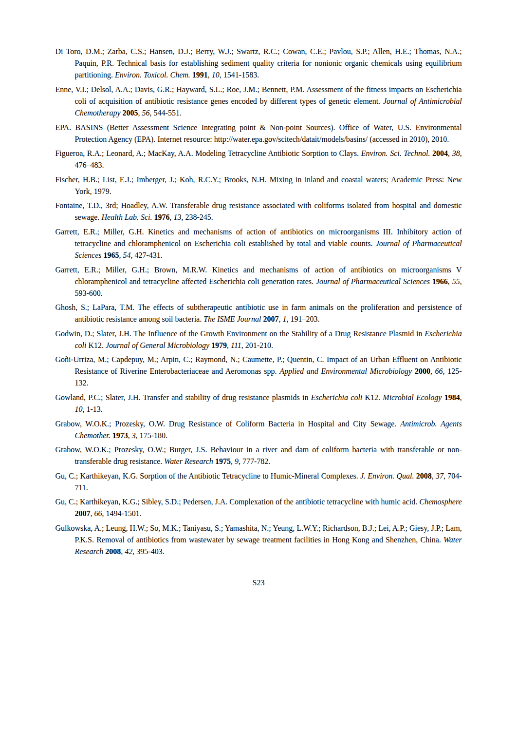Di Toro, D.M.; Zarba, C.S.; Hansen, D.J.; Berry, W.J.; Swartz, R.C.; Cowan, C.E.; Pavlou, S.P.; Allen, H.E.; Thomas, N.A.; Paquin, P.R. Technical basis for establishing sediment quality criteria for nonionic organic chemicals using equilibrium partitioning. Environ. Toxicol. Chem. 1991, 10, 1541-1583.
Enne, V.I.; Delsol, A.A.; Davis, G.R.; Hayward, S.L.; Roe, J.M.; Bennett, P.M. Assessment of the fitness impacts on Escherichia coli of acquisition of antibiotic resistance genes encoded by different types of genetic element. Journal of Antimicrobial Chemotherapy 2005, 56, 544-551.
EPA. BASINS (Better Assessment Science Integrating point & Non-point Sources). Office of Water, U.S. Environmental Protection Agency (EPA). Internet resource: http://water.epa.gov/scitech/datait/models/basins/ (accessed in 2010), 2010.
Figueroa, R.A.; Leonard, A.; MacKay, A.A. Modeling Tetracycline Antibiotic Sorption to Clays. Environ. Sci. Technol. 2004, 38, 476–483.
Fischer, H.B.; List, E.J.; Imberger, J.; Koh, R.C.Y.; Brooks, N.H. Mixing in inland and coastal waters; Academic Press: New York, 1979.
Fontaine, T.D., 3rd; Hoadley, A.W. Transferable drug resistance associated with coliforms isolated from hospital and domestic sewage. Health Lab. Sci. 1976, 13, 238-245.
Garrett, E.R.; Miller, G.H. Kinetics and mechanisms of action of antibiotics on microorganisms III. Inhibitory action of tetracycline and chloramphenicol on Escherichia coli established by total and viable counts. Journal of Pharmaceutical Sciences 1965, 54, 427-431.
Garrett, E.R.; Miller, G.H.; Brown, M.R.W. Kinetics and mechanisms of action of antibiotics on microorganisms V chloramphenicol and tetracycline affected Escherichia coli generation rates. Journal of Pharmaceutical Sciences 1966, 55, 593-600.
Ghosh, S.; LaPara, T.M. The effects of subtherapeutic antibiotic use in farm animals on the proliferation and persistence of antibiotic resistance among soil bacteria. The ISME Journal 2007, 1, 191–203.
Godwin, D.; Slater, J.H. The Influence of the Growth Environment on the Stability of a Drug Resistance Plasmid in Escherichia coli K12. Journal of General Microbiology 1979, 111, 201-210.
Goñi-Urriza, M.; Capdepuy, M.; Arpin, C.; Raymond, N.; Caumette, P.; Quentin, C. Impact of an Urban Effluent on Antibiotic Resistance of Riverine Enterobacteriaceae and Aeromonas spp. Applied and Environmental Microbiology 2000, 66, 125-132.
Gowland, P.C.; Slater, J.H. Transfer and stability of drug resistance plasmids in Escherichia coli K12. Microbial Ecology 1984, 10, 1-13.
Grabow, W.O.K.; Prozesky, O.W. Drug Resistance of Coliform Bacteria in Hospital and City Sewage. Antimicrob. Agents Chemother. 1973, 3, 175-180.
Grabow, W.O.K.; Prozesky, O.W.; Burger, J.S. Behaviour in a river and dam of coliform bacteria with transferable or non-transferable drug resistance. Water Research 1975, 9, 777-782.
Gu, C.; Karthikeyan, K.G. Sorption of the Antibiotic Tetracycline to Humic-Mineral Complexes. J. Environ. Qual. 2008, 37, 704-711.
Gu, C.; Karthikeyan, K.G.; Sibley, S.D.; Pedersen, J.A. Complexation of the antibiotic tetracycline with humic acid. Chemosphere 2007, 66, 1494-1501.
Gulkowska, A.; Leung, H.W.; So, M.K.; Taniyasu, S.; Yamashita, N.; Yeung, L.W.Y.; Richardson, B.J.; Lei, A.P.; Giesy, J.P.; Lam, P.K.S. Removal of antibiotics from wastewater by sewage treatment facilities in Hong Kong and Shenzhen, China. Water Research 2008, 42, 395-403.
S23